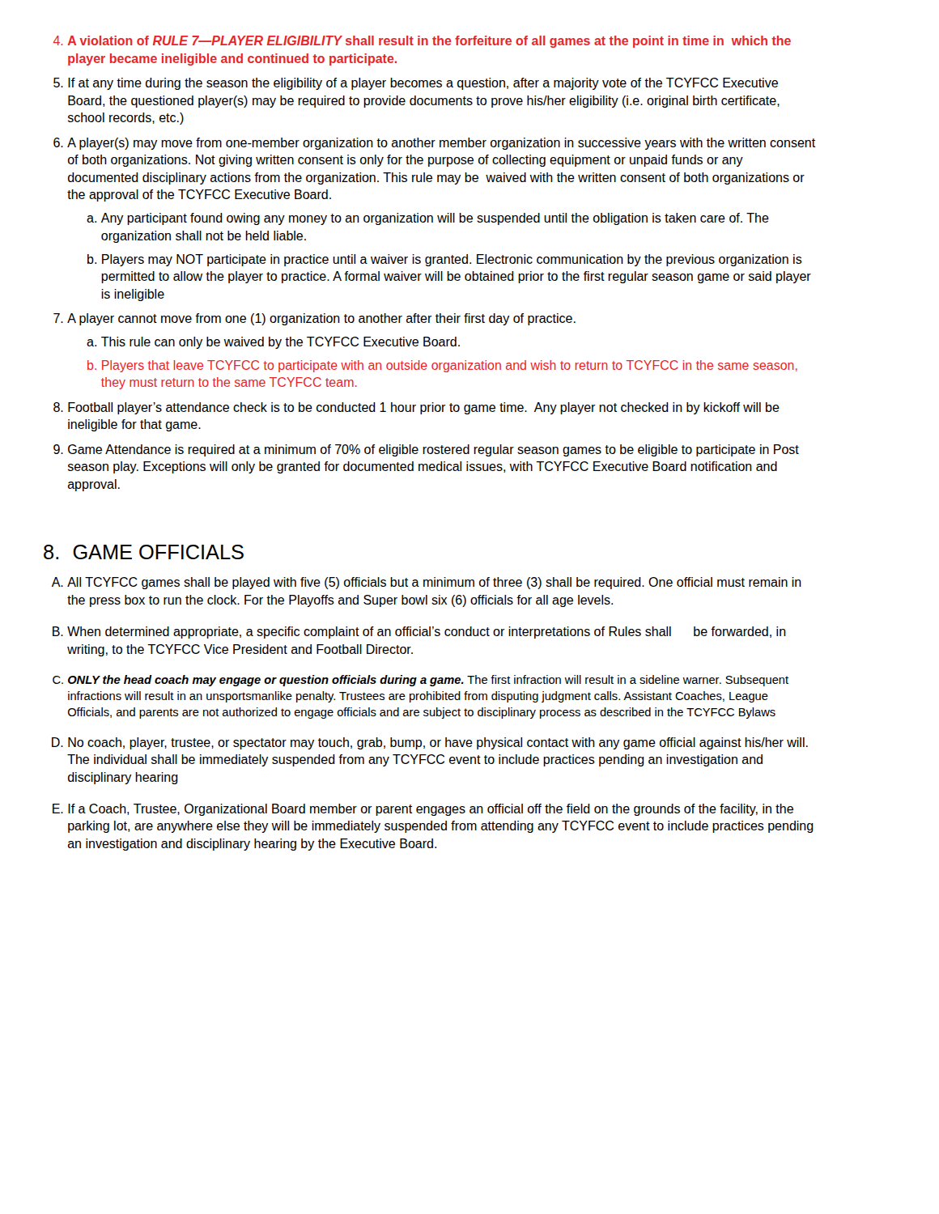A violation of RULE 7—PLAYER ELIGIBILITY shall result in the forfeiture of all games at the point in time in which the player became ineligible and continued to participate.
If at any time during the season the eligibility of a player becomes a question, after a majority vote of the TCYFCC Executive Board, the questioned player(s) may be required to provide documents to prove his/her eligibility (i.e. original birth certificate, school records, etc.)
A player(s) may move from one-member organization to another member organization in successive years with the written consent of both organizations. Not giving written consent is only for the purpose of collecting equipment or unpaid funds or any documented disciplinary actions from the organization. This rule may be waived with the written consent of both organizations or the approval of the TCYFCC Executive Board.
Any participant found owing any money to an organization will be suspended until the obligation is taken care of. The organization shall not be held liable.
Players may NOT participate in practice until a waiver is granted. Electronic communication by the previous organization is permitted to allow the player to practice. A formal waiver will be obtained prior to the first regular season game or said player is ineligible
A player cannot move from one (1) organization to another after their first day of practice.
This rule can only be waived by the TCYFCC Executive Board.
Players that leave TCYFCC to participate with an outside organization and wish to return to TCYFCC in the same season, they must return to the same TCYFCC team.
Football player’s attendance check is to be conducted 1 hour prior to game time. Any player not checked in by kickoff will be ineligible for that game.
Game Attendance is required at a minimum of 70% of eligible rostered regular season games to be eligible to participate in Post season play. Exceptions will only be granted for documented medical issues, with TCYFCC Executive Board notification and approval.
8. GAME OFFICIALS
All TCYFCC games shall be played with five (5) officials but a minimum of three (3) shall be required. One official must remain in the press box to run the clock. For the Playoffs and Super bowl six (6) officials for all age levels.
When determined appropriate, a specific complaint of an official’s conduct or interpretations of Rules shall be forwarded, in writing, to the TCYFCC Vice President and Football Director.
ONLY the head coach may engage or question officials during a game. The first infraction will result in a sideline warner. Subsequent infractions will result in an unsportsmanlike penalty. Trustees are prohibited from disputing judgment calls. Assistant Coaches, League Officials, and parents are not authorized to engage officials and are subject to disciplinary process as described in the TCYFCC Bylaws
No coach, player, trustee, or spectator may touch, grab, bump, or have physical contact with any game official against his/her will. The individual shall be immediately suspended from any TCYFCC event to include practices pending an investigation and disciplinary hearing
If a Coach, Trustee, Organizational Board member or parent engages an official off the field on the grounds of the facility, in the parking lot, are anywhere else they will be immediately suspended from attending any TCYFCC event to include practices pending an investigation and disciplinary hearing by the Executive Board.